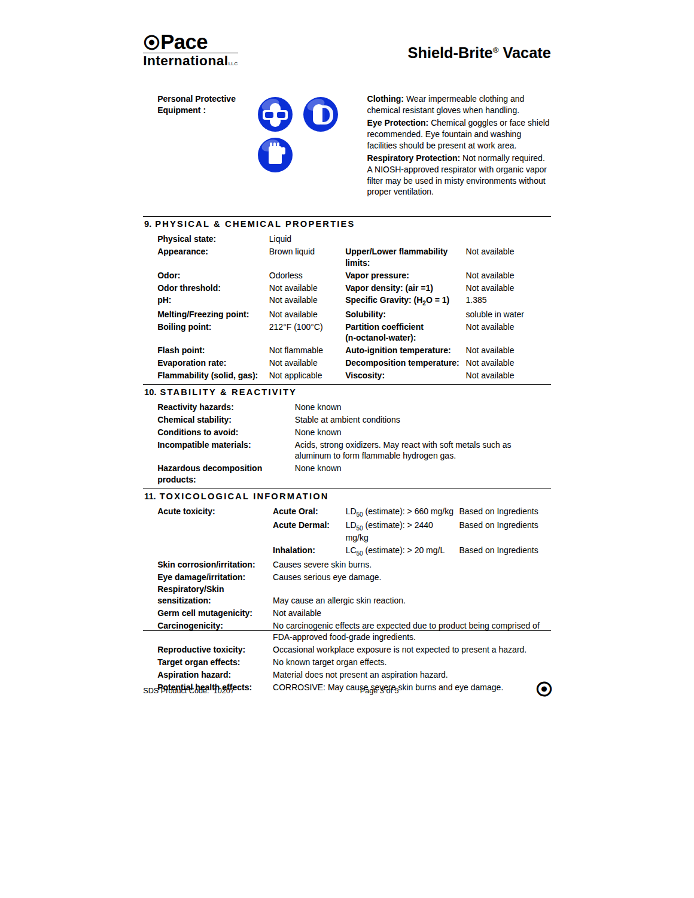⦿Pace
InternationalLLC
Shield-Brite® Vacate
Personal Protective
Equipment :
Clothing: Wear impermeable clothing and chemical resistant gloves when handling.
Eye Protection: Chemical goggles or face shield recommended. Eye fountain and washing facilities should be present at work area.
Respiratory Protection: Not normally required. A NIOSH-approved respirator with organic vapor filter may be used in misty environments without proper ventilation.
9. PHYSICAL & CHEMICAL PROPERTIES
| Physical state: | Liquid | | |
| Appearance: | Brown liquid | Upper/Lower flammability limits: | Not available |
| Odor: | Odorless | Vapor pressure: | Not available |
| Odor threshold: | Not available | Vapor density: (air =1) | Not available |
| pH: | Not available | Specific Gravity: (H 2 O = 1) | 1.385 |
| Melting/Freezing point: | Not available | Solubility: | soluble in water |
| Boiling point: | 212°F (100°C) | Partition coefficient (n-octanol-water): | Not available |
| Flash point: | Not flammable | Auto-ignition temperature: | Not available |
| Evaporation rate: | Not available | Decomposition temperature: | Not available |
| Flammability (solid, gas): | Not applicable | Viscosity: | Not available |
10. STABILITY & REACTIVITY
| Reactivity hazards: | None known |
| Chemical stability: | Stable at ambient conditions |
| Conditions to avoid: | None known |
| Incompatible materials: | Acids, strong oxidizers. May react with soft metals such as aluminum to form flammable hydrogen gas. |
| Hazardous decomposition products: | None known |
11. TOXICOLOGICAL INFORMATION
| Acute toxicity: | Acute Oral: | LD 50 (estimate): > 660 mg/kg | Based on Ingredients |
| | Acute Dermal: | LD 50 (estimate): > 2440 mg/kg | Based on Ingredients |
| | Inhalation: | LC 50 (estimate): > 20 mg/L | Based on Ingredients |
| Skin corrosion/irritation: | Causes severe skin burns. |
| Eye damage/irritation: | Causes serious eye damage. |
| Respiratory/Skin sensitization: | May cause an allergic skin reaction. |
| Germ cell mutagenicity: | Not available |
| Carcinogenicity: | No carcinogenic effects are expected due to product being comprised of FDA-approved food-grade ingredients. |
| Reproductive toxicity: | Occasional workplace exposure is not expected to present a hazard. |
| Target organ effects: | No known target organ effects. |
| Aspiration hazard: | Material does not present an aspiration hazard. |
| Potential health effects: | CORROSIVE: May cause severe skin burns and eye damage. |
SDS Product Code: 10207
Page 3 of 5
⦿